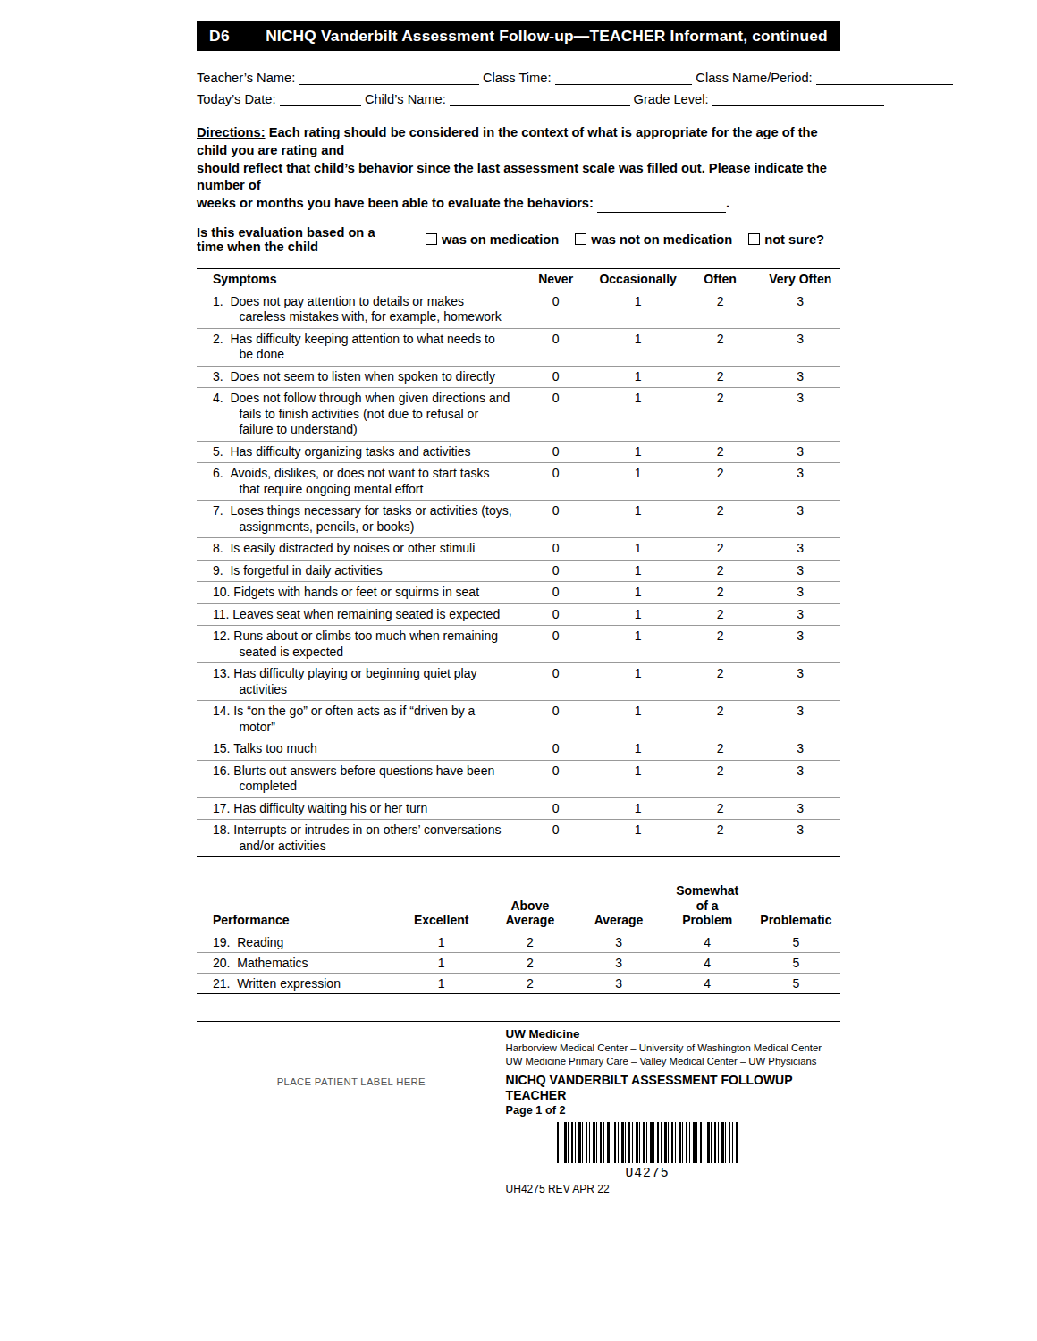D6 NICHQ Vanderbilt Assessment Follow-up—TEACHER Informant, continued
Teacher’s Name: Class Time: Class Name/Period:
Today’s Date: Child’s Name: Grade Level:
Directions: Each rating should be considered in the context of what is appropriate for the age of the child you are rating and
should reflect that child’s behavior since the last assessment scale was filled out. Please indicate the number of
weeks or months you have been able to evaluate the behaviors: .
Is this evaluation based on a time when the child was on medication was not on medication not sure?
| Symptoms | Never | Occasionally | Often | Very Often |
| --- | --- | --- | --- | --- |
| 1. Does not pay attention to details or makes careless mistakes with, for example, homework | 0 | 1 | 2 | 3 |
| 2. Has difficulty keeping attention to what needs to be done | 0 | 1 | 2 | 3 |
| 3. Does not seem to listen when spoken to directly | 0 | 1 | 2 | 3 |
| 4. Does not follow through when given directions and fails to finish activities (not due to refusal or failure to understand) | 0 | 1 | 2 | 3 |
| 5. Has difficulty organizing tasks and activities | 0 | 1 | 2 | 3 |
| 6. Avoids, dislikes, or does not want to start tasks that require ongoing mental effort | 0 | 1 | 2 | 3 |
| 7. Loses things necessary for tasks or activities (toys, assignments, pencils, or books) | 0 | 1 | 2 | 3 |
| 8. Is easily distracted by noises or other stimuli | 0 | 1 | 2 | 3 |
| 9. Is forgetful in daily activities | 0 | 1 | 2 | 3 |
| 10. Fidgets with hands or feet or squirms in seat | 0 | 1 | 2 | 3 |
| 11. Leaves seat when remaining seated is expected | 0 | 1 | 2 | 3 |
| 12. Runs about or climbs too much when remaining seated is expected | 0 | 1 | 2 | 3 |
| 13. Has difficulty playing or beginning quiet play activities | 0 | 1 | 2 | 3 |
| 14. Is “on the go” or often acts as if “driven by a motor” | 0 | 1 | 2 | 3 |
| 15. Talks too much | 0 | 1 | 2 | 3 |
| 16. Blurts out answers before questions have been completed | 0 | 1 | 2 | 3 |
| 17. Has difficulty waiting his or her turn | 0 | 1 | 2 | 3 |
| 18. Interrupts or intrudes in on others’ conversations and/or activities | 0 | 1 | 2 | 3 |
| Performance | Excellent | Above Average | Average | Somewhat of a Problem | Problematic |
| --- | --- | --- | --- | --- | --- |
| 19. Reading | 1 | 2 | 3 | 4 | 5 |
| 20. Mathematics | 1 | 2 | 3 | 4 | 5 |
| 21. Written expression | 1 | 2 | 3 | 4 | 5 |
PLACE PATIENT LABEL HERE
UW Medicine
Harborview Medical Center – University of Washington Medical Center
UW Medicine Primary Care – Valley Medical Center – UW Physicians
NICHQ VANDERBILT ASSESSMENT FOLLOWUP TEACHER
Page 1 of 2
U4275
UH4275 REV APR 22